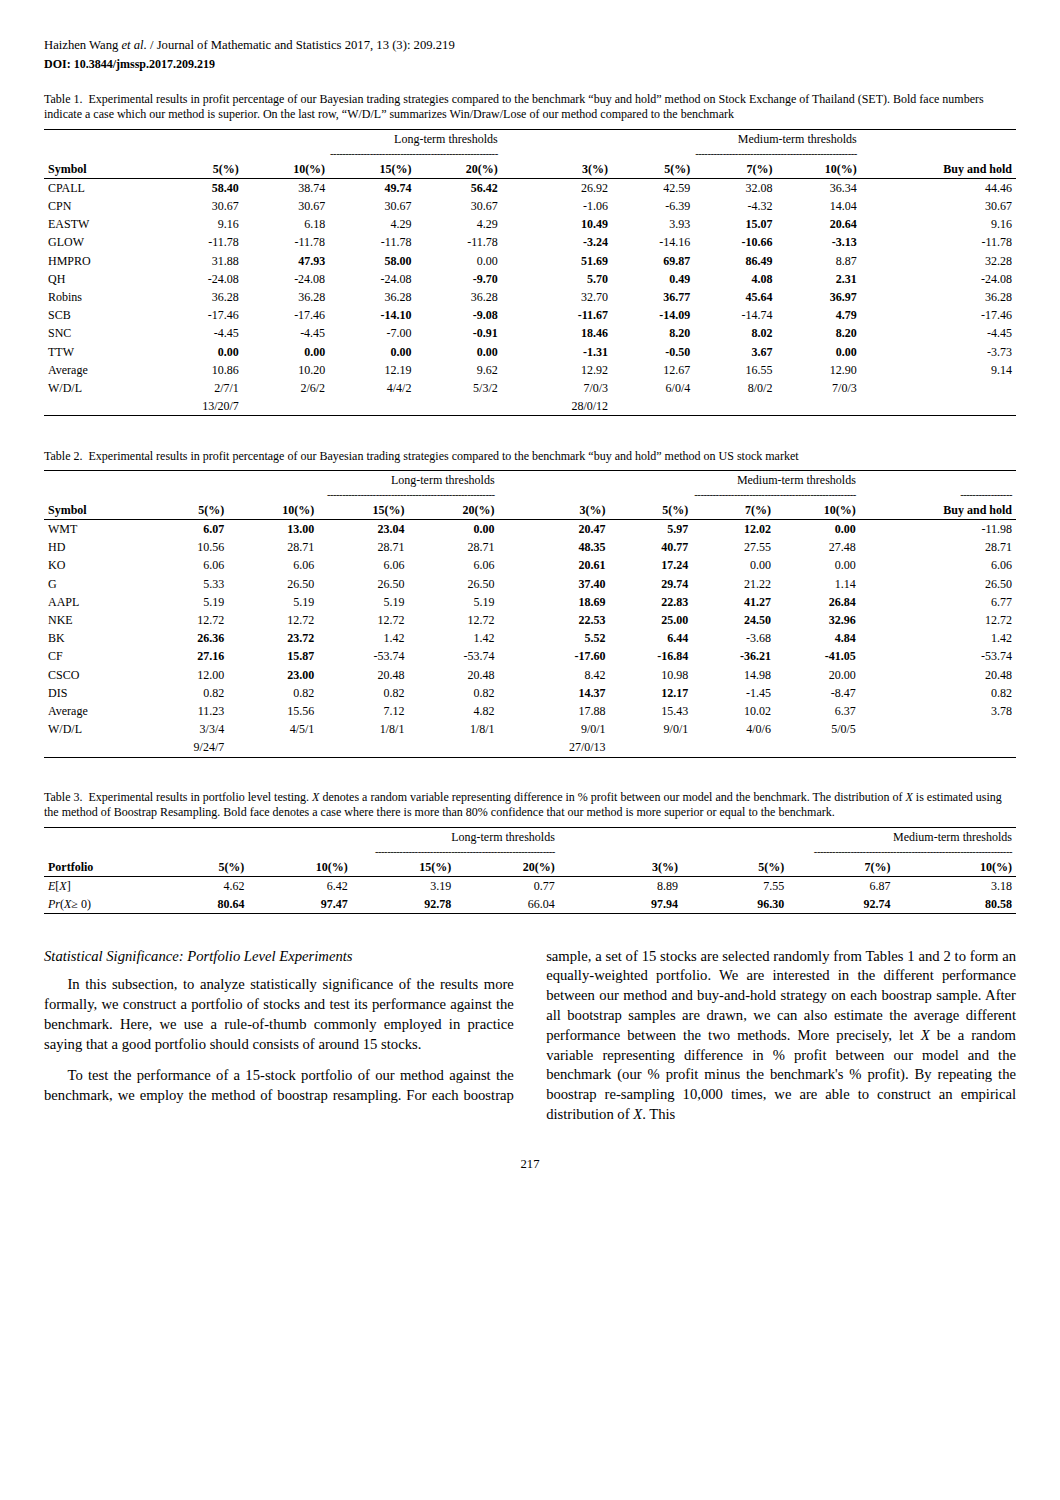Haizhen Wang et al. / Journal of Mathematic and Statistics 2017, 13 (3): 209.219
DOI: 10.3844/jmssp.2017.209.219
Table 1. Experimental results in profit percentage of our Bayesian trading strategies compared to the benchmark “buy and hold” method on Stock Exchange of Thailand (SET). Bold face numbers indicate a case which our method is superior. On the last row, “W/D/L” summarizes Win/Draw/Lose of our method compared to the benchmark
| | Long-term thresholds | | Medium-term thresholds | |
| | ------------------------------------------------------- | | ----------------------------------------------------- | |
| Symbol | 5(%) | 10(%) | 15(%) | 20(%) | | 3(%) | 5(%) | 7(%) | 10(%) | Buy and hold |
| CPALL | 58.40 | 38.74 | 49.74 | 56.42 | | 26.92 | 42.59 | 32.08 | 36.34 | 44.46 |
| CPN | 30.67 | 30.67 | 30.67 | 30.67 | | -1.06 | -6.39 | -4.32 | 14.04 | 30.67 |
| EASTW | 9.16 | 6.18 | 4.29 | 4.29 | | 10.49 | 3.93 | 15.07 | 20.64 | 9.16 |
| GLOW | -11.78 | -11.78 | -11.78 | -11.78 | | -3.24 | -14.16 | -10.66 | -3.13 | -11.78 |
| HMPRO | 31.88 | 47.93 | 58.00 | 0.00 | | 51.69 | 69.87 | 86.49 | 8.87 | 32.28 |
| QH | -24.08 | -24.08 | -24.08 | -9.70 | | 5.70 | 0.49 | 4.08 | 2.31 | -24.08 |
| Robins | 36.28 | 36.28 | 36.28 | 36.28 | | 32.70 | 36.77 | 45.64 | 36.97 | 36.28 |
| SCB | -17.46 | -17.46 | -14.10 | -9.08 | | -11.67 | -14.09 | -14.74 | 4.79 | -17.46 |
| SNC | -4.45 | -4.45 | -7.00 | -0.91 | | 18.46 | 8.20 | 8.02 | 8.20 | -4.45 |
| TTW | 0.00 | 0.00 | 0.00 | 0.00 | | -1.31 | -0.50 | 3.67 | 0.00 | -3.73 |
| Average | 10.86 | 10.20 | 12.19 | 9.62 | | 12.92 | 12.67 | 16.55 | 12.90 | 9.14 |
| W/D/L | 2/7/1 | 2/6/2 | 4/4/2 | 5/3/2 | | 7/0/3 | 6/0/4 | 8/0/2 | 7/0/3 | |
| | 13/20/7 | | | | | 28/0/12 | | | | |
Table 2. Experimental results in profit percentage of our Bayesian trading strategies compared to the benchmark “buy and hold” method on US stock market
| | Long-term thresholds | | Medium-term thresholds | |
| | ------------------------------------------------------- | | ----------------------------------------------------- | ----------------- |
| Symbol | 5(%) | 10(%) | 15(%) | 20(%) | | 3(%) | 5(%) | 7(%) | 10(%) | Buy and hold |
| WMT | 6.07 | 13.00 | 23.04 | 0.00 | | 20.47 | 5.97 | 12.02 | 0.00 | -11.98 |
| HD | 10.56 | 28.71 | 28.71 | 28.71 | | 48.35 | 40.77 | 27.55 | 27.48 | 28.71 |
| KO | 6.06 | 6.06 | 6.06 | 6.06 | | 20.61 | 17.24 | 0.00 | 0.00 | 6.06 |
| G | 5.33 | 26.50 | 26.50 | 26.50 | | 37.40 | 29.74 | 21.22 | 1.14 | 26.50 |
| AAPL | 5.19 | 5.19 | 5.19 | 5.19 | | 18.69 | 22.83 | 41.27 | 26.84 | 6.77 |
| NKE | 12.72 | 12.72 | 12.72 | 12.72 | | 22.53 | 25.00 | 24.50 | 32.96 | 12.72 |
| BK | 26.36 | 23.72 | 1.42 | 1.42 | | 5.52 | 6.44 | -3.68 | 4.84 | 1.42 |
| CF | 27.16 | 15.87 | -53.74 | -53.74 | | -17.60 | -16.84 | -36.21 | -41.05 | -53.74 |
| CSCO | 12.00 | 23.00 | 20.48 | 20.48 | | 8.42 | 10.98 | 14.98 | 20.00 | 20.48 |
| DIS | 0.82 | 0.82 | 0.82 | 0.82 | | 14.37 | 12.17 | -1.45 | -8.47 | 0.82 |
| Average | 11.23 | 15.56 | 7.12 | 4.82 | | 17.88 | 15.43 | 10.02 | 6.37 | 3.78 |
| W/D/L | 3/3/4 | 4/5/1 | 1/8/1 | 1/8/1 | | 9/0/1 | 9/0/1 | 4/0/6 | 5/0/5 | |
| | 9/24/7 | | | | | 27/0/13 | | | | |
Table 3. Experimental results in portfolio level testing. X denotes a random variable representing difference in % profit between our model and the benchmark. The distribution of X is estimated using the method of Boostrap Resampling. Bold face denotes a case where there is more than 80% confidence that our method is more superior or equal to the benchmark.
| | Long-term thresholds | | Medium-term thresholds |
| | ----------------------------------------------------------- | | ----------------------------------------------------------------- |
| Portfolio | 5(%) | 10(%) | 15(%) | 20(%) | | 3(%) | 5(%) | 7(%) | 10(%) |
| E [ X ] | 4.62 | 6.42 | 3.19 | 0.77 | | 8.89 | 7.55 | 6.87 | 3.18 |
| Pr ( X ≥ 0) | 80.64 | 97.47 | 92.78 | 66.04 | | 97.94 | 96.30 | 92.74 | 80.58 |
Statistical Significance: Portfolio Level Experiments
In this subsection, to analyze statistically significance of the results more formally, we construct a portfolio of stocks and test its performance against the benchmark. Here, we use a rule-of-thumb commonly employed in practice saying that a good portfolio should consists of around 15 stocks.
To test the performance of a 15-stock portfolio of our method against the benchmark, we employ the method of boostrap resampling. For each boostrap sample, a set of 15 stocks are selected randomly from Tables 1 and 2 to form an equally-weighted portfolio. We are interested in the different performance between our method and buy-and-hold strategy on each boostrap sample. After all bootstrap samples are drawn, we can also estimate the average different performance between the two methods. More precisely, let X be a random variable representing difference in % profit between our model and the benchmark (our % profit minus the benchmark's % profit). By repeating the boostrap re-sampling 10,000 times, we are able to construct an empirical distribution of X. This
217